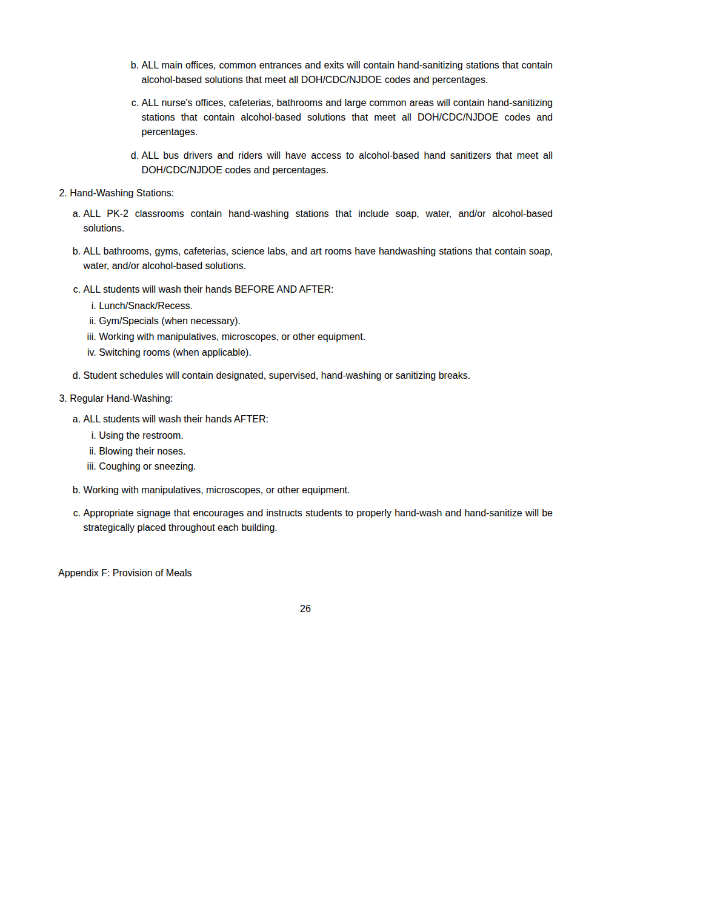ALL main offices, common entrances and exits will contain hand-sanitizing stations that contain alcohol-based solutions that meet all DOH/CDC/NJDOE codes and percentages.
ALL nurse's offices, cafeterias, bathrooms and large common areas will contain hand-sanitizing stations that contain alcohol-based solutions that meet all DOH/CDC/NJDOE codes and percentages.
ALL bus drivers and riders will have access to alcohol-based hand sanitizers that meet all DOH/CDC/NJDOE codes and percentages.
Hand-Washing Stations:
ALL PK-2 classrooms contain hand-washing stations that include soap, water, and/or alcohol-based solutions.
ALL bathrooms, gyms, cafeterias, science labs, and art rooms have handwashing stations that contain soap, water, and/or alcohol-based solutions.
ALL students will wash their hands BEFORE AND AFTER:
Lunch/Snack/Recess.
Gym/Specials (when necessary).
Working with manipulatives, microscopes, or other equipment.
Switching rooms (when applicable).
Student schedules will contain designated, supervised, hand-washing or sanitizing breaks.
Regular Hand-Washing:
ALL students will wash their hands AFTER:
Using the restroom.
Blowing their noses.
Coughing or sneezing.
Working with manipulatives, microscopes, or other equipment.
Appropriate signage that encourages and instructs students to properly hand-wash and hand-sanitize will be strategically placed throughout each building.
Appendix F: Provision of Meals
26